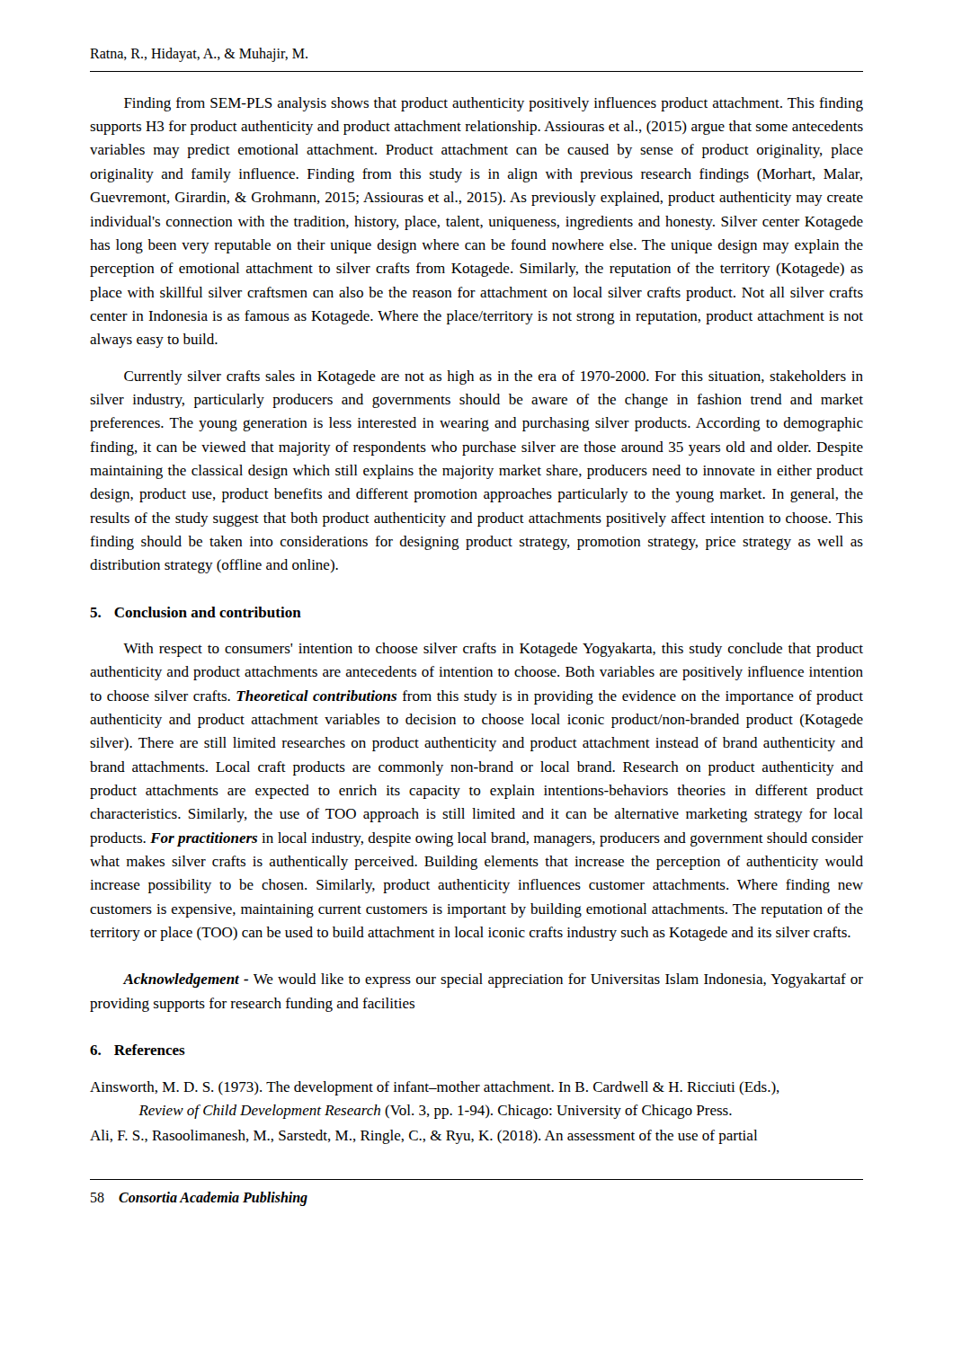Ratna, R., Hidayat, A., & Muhajir, M.
Finding from SEM-PLS analysis shows that product authenticity positively influences product attachment. This finding supports H3 for product authenticity and product attachment relationship. Assiouras et al., (2015) argue that some antecedents variables may predict emotional attachment. Product attachment can be caused by sense of product originality, place originality and family influence. Finding from this study is in align with previous research findings (Morhart, Malar, Guevremont, Girardin, & Grohmann, 2015; Assiouras et al., 2015). As previously explained, product authenticity may create individual's connection with the tradition, history, place, talent, uniqueness, ingredients and honesty. Silver center Kotagede has long been very reputable on their unique design where can be found nowhere else. The unique design may explain the perception of emotional attachment to silver crafts from Kotagede. Similarly, the reputation of the territory (Kotagede) as place with skillful silver craftsmen can also be the reason for attachment on local silver crafts product. Not all silver crafts center in Indonesia is as famous as Kotagede. Where the place/territory is not strong in reputation, product attachment is not always easy to build.
Currently silver crafts sales in Kotagede are not as high as in the era of 1970-2000. For this situation, stakeholders in silver industry, particularly producers and governments should be aware of the change in fashion trend and market preferences. The young generation is less interested in wearing and purchasing silver products. According to demographic finding, it can be viewed that majority of respondents who purchase silver are those around 35 years old and older. Despite maintaining the classical design which still explains the majority market share, producers need to innovate in either product design, product use, product benefits and different promotion approaches particularly to the young market. In general, the results of the study suggest that both product authenticity and product attachments positively affect intention to choose. This finding should be taken into considerations for designing product strategy, promotion strategy, price strategy as well as distribution strategy (offline and online).
5. Conclusion and contribution
With respect to consumers' intention to choose silver crafts in Kotagede Yogyakarta, this study conclude that product authenticity and product attachments are antecedents of intention to choose. Both variables are positively influence intention to choose silver crafts. Theoretical contributions from this study is in providing the evidence on the importance of product authenticity and product attachment variables to decision to choose local iconic product/non-branded product (Kotagede silver). There are still limited researches on product authenticity and product attachment instead of brand authenticity and brand attachments. Local craft products are commonly non-brand or local brand. Research on product authenticity and product attachments are expected to enrich its capacity to explain intentions-behaviors theories in different product characteristics. Similarly, the use of TOO approach is still limited and it can be alternative marketing strategy for local products. For practitioners in local industry, despite owing local brand, managers, producers and government should consider what makes silver crafts is authentically perceived. Building elements that increase the perception of authenticity would increase possibility to be chosen. Similarly, product authenticity influences customer attachments. Where finding new customers is expensive, maintaining current customers is important by building emotional attachments. The reputation of the territory or place (TOO) can be used to build attachment in local iconic crafts industry such as Kotagede and its silver crafts.
Acknowledgement - We would like to express our special appreciation for Universitas Islam Indonesia, Yogyakartaf or providing supports for research funding and facilities
6. References
Ainsworth, M. D. S. (1973). The development of infant–mother attachment. In B. Cardwell & H. Ricciuti (Eds.),Review of Child Development Research (Vol. 3, pp. 1-94). Chicago: University of Chicago Press.
Ali, F. S., Rasoolimanesh, M., Sarstedt, M., Ringle, C., & Ryu, K. (2018). An assessment of the use of partial
58 Consortia Academia Publishing